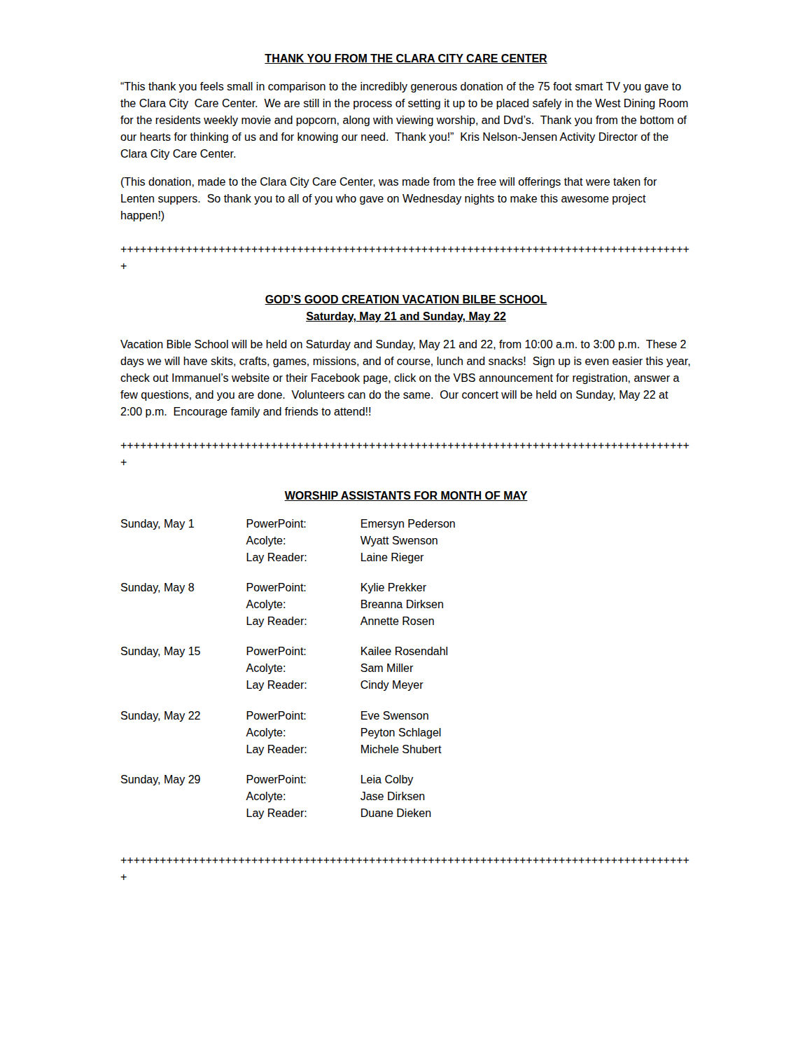THANK YOU FROM THE CLARA CITY CARE CENTER
“This thank you feels small in comparison to the incredibly generous donation of the 75 foot smart TV you gave to the Clara City Care Center. We are still in the process of setting it up to be placed safely in the West Dining Room for the residents weekly movie and popcorn, along with viewing worship, and Dvd’s. Thank you from the bottom of our hearts for thinking of us and for knowing our need. Thank you!” Kris Nelson-Jensen Activity Director of the Clara City Care Center.
(This donation, made to the Clara City Care Center, was made from the free will offerings that were taken for Lenten suppers. So thank you to all of you who gave on Wednesday nights to make this awesome project happen!)
++++++++++++++++++++++++++++++++++++++++++++++++++++++++++++++++++++++++++++++++++++++++
GOD’S GOOD CREATION VACATION BILBE SCHOOL
Saturday, May 21 and Sunday, May 22
Vacation Bible School will be held on Saturday and Sunday, May 21 and 22, from 10:00 a.m. to 3:00 p.m. These 2 days we will have skits, crafts, games, missions, and of course, lunch and snacks! Sign up is even easier this year, check out Immanuel’s website or their Facebook page, click on the VBS announcement for registration, answer a few questions, and you are done. Volunteers can do the same. Our concert will be held on Sunday, May 22 at 2:00 p.m. Encourage family and friends to attend!!
++++++++++++++++++++++++++++++++++++++++++++++++++++++++++++++++++++++++++++++++++++++++
WORSHIP ASSISTANTS FOR MONTH OF MAY
| Sunday, May 1 | PowerPoint: Acolyte: Lay Reader: | Emersyn Pederson Wyatt Swenson Laine Rieger |
| Sunday, May 8 | PowerPoint: Acolyte: Lay Reader: | Kylie Prekker Breanna Dirksen Annette Rosen |
| Sunday, May 15 | PowerPoint: Acolyte: Lay Reader: | Kailee Rosendahl Sam Miller Cindy Meyer |
| Sunday, May 22 | PowerPoint: Acolyte: Lay Reader: | Eve Swenson Peyton Schlagel Michele Shubert |
| Sunday, May 29 | PowerPoint: Acolyte: Lay Reader: | Leia Colby Jase Dirksen Duane Dieken |
++++++++++++++++++++++++++++++++++++++++++++++++++++++++++++++++++++++++++++++++++++++++